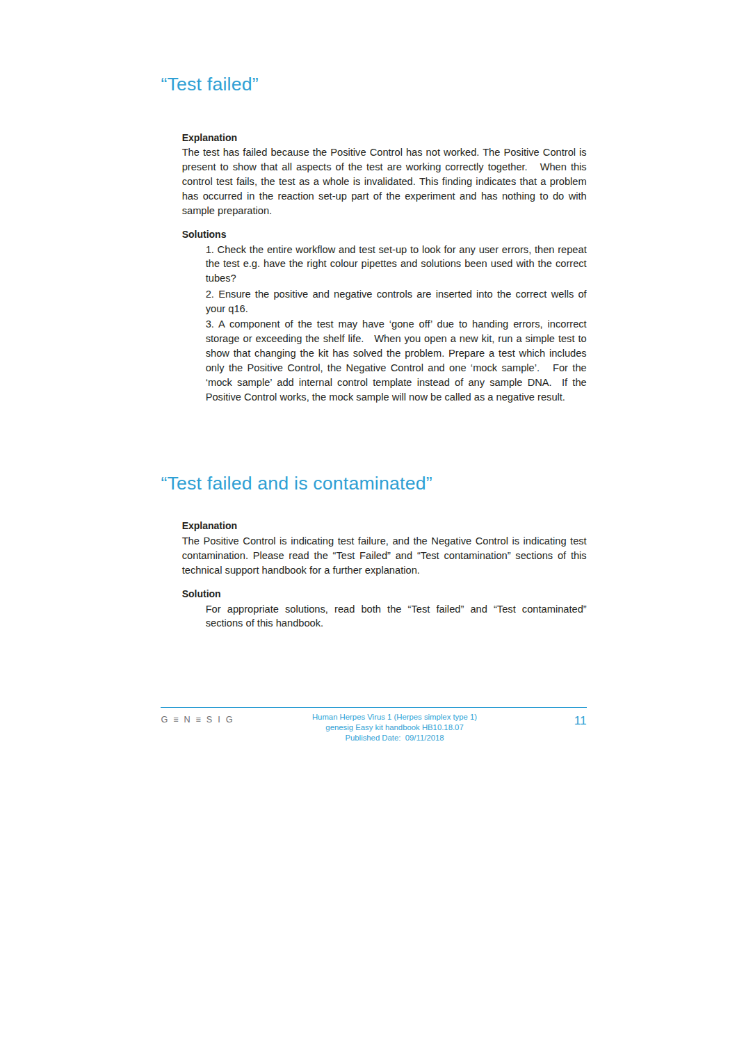“Test failed”
Explanation
The test has failed because the Positive Control has not worked. The Positive Control is present to show that all aspects of the test are working correctly together. When this control test fails, the test as a whole is invalidated. This finding indicates that a problem has occurred in the reaction set-up part of the experiment and has nothing to do with sample preparation.
Solutions
1. Check the entire workflow and test set-up to look for any user errors, then repeat the test e.g. have the right colour pipettes and solutions been used with the correct tubes?
2. Ensure the positive and negative controls are inserted into the correct wells of your q16.
3. A component of the test may have ‘gone off’ due to handing errors, incorrect storage or exceeding the shelf life. When you open a new kit, run a simple test to show that changing the kit has solved the problem. Prepare a test which includes only the Positive Control, the Negative Control and one ‘mock sample’. For the ‘mock sample’ add internal control template instead of any sample DNA. If the Positive Control works, the mock sample will now be called as a negative result.
“Test failed and is contaminated”
Explanation
The Positive Control is indicating test failure, and the Negative Control is indicating test contamination. Please read the “Test Failed” and “Test contamination” sections of this technical support handbook for a further explanation.
Solution
For appropriate solutions, read both the “Test failed” and “Test contaminated” sections of this handbook.
G ≡ N ≡ S I G
Human Herpes Virus 1 (Herpes simplex type 1)
genesig Easy kit handbook HB10.18.07
Published Date: 09/11/2018
11